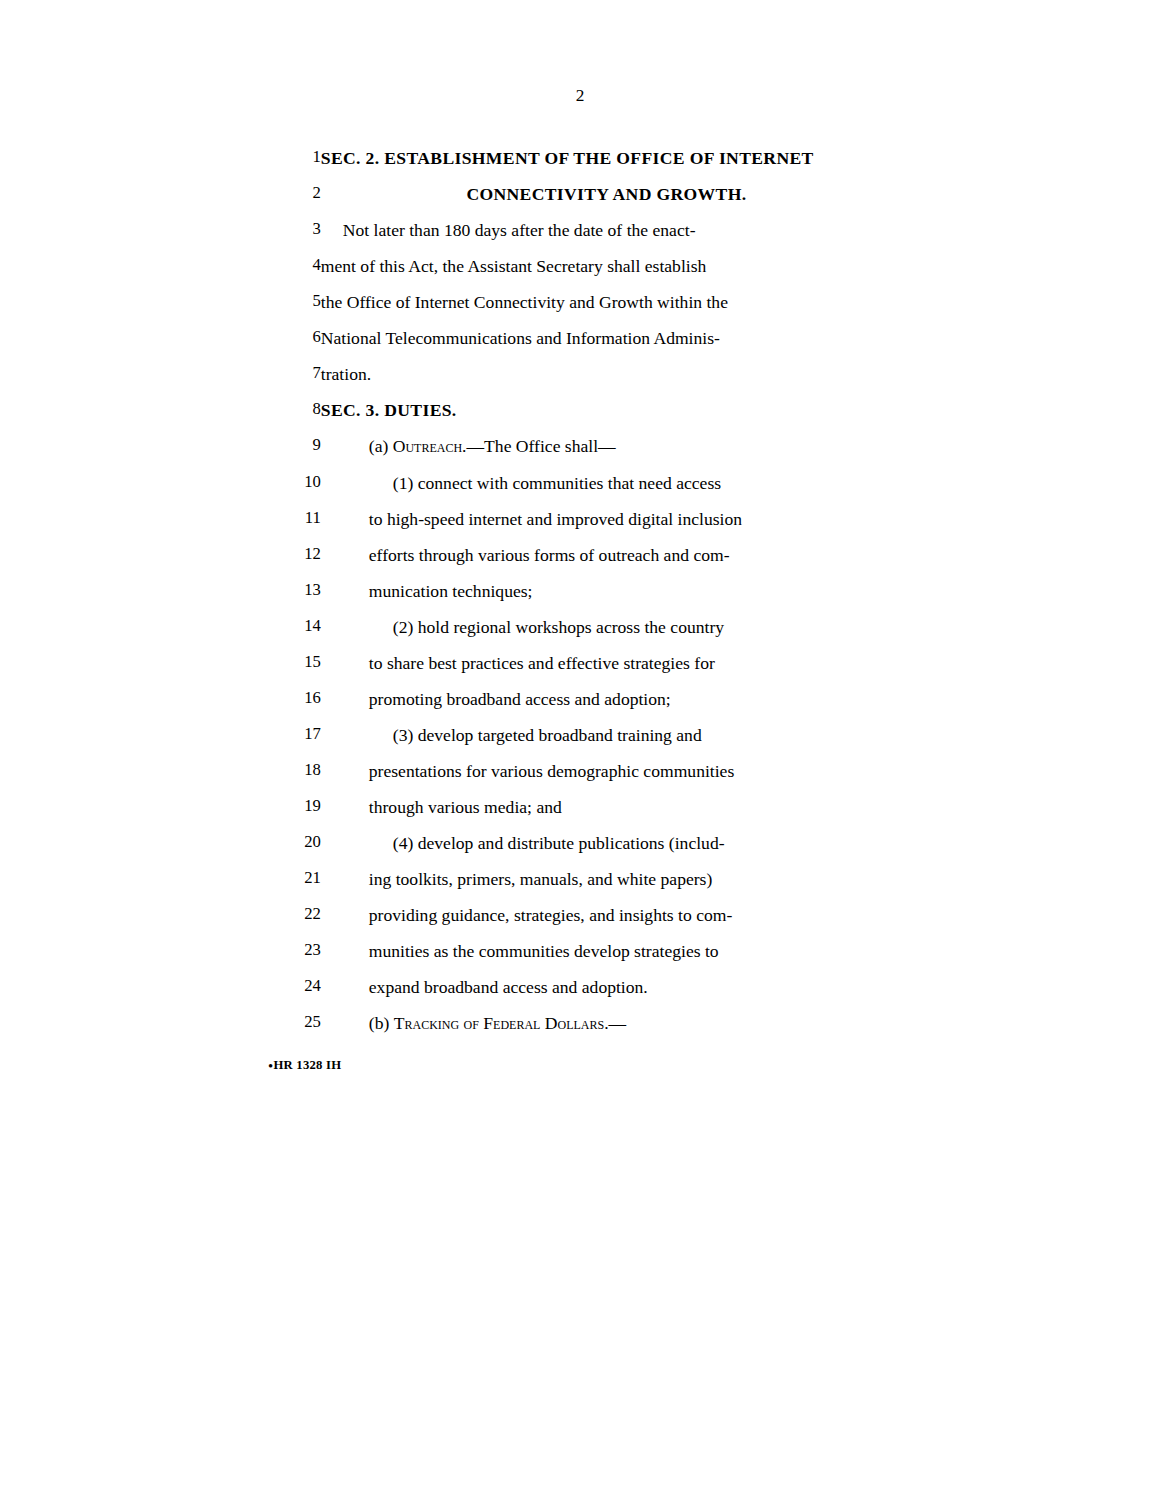2
| 1 | SEC. 2. ESTABLISHMENT OF THE OFFICE OF INTERNET |
| 2 | CONNECTIVITY AND GROWTH. |
| 3 | Not later than 180 days after the date of the enact- |
| 4 | ment of this Act, the Assistant Secretary shall establish |
| 5 | the Office of Internet Connectivity and Growth within the |
| 6 | National Telecommunications and Information Adminis- |
| 7 | tration. |
| 8 | SEC. 3. DUTIES. |
| 9 | (a) Outreach. —The Office shall— |
| 10 | (1) connect with communities that need access |
| 11 | to high-speed internet and improved digital inclusion |
| 12 | efforts through various forms of outreach and com- |
| 13 | munication techniques; |
| 14 | (2) hold regional workshops across the country |
| 15 | to share best practices and effective strategies for |
| 16 | promoting broadband access and adoption; |
| 17 | (3) develop targeted broadband training and |
| 18 | presentations for various demographic communities |
| 19 | through various media; and |
| 20 | (4) develop and distribute publications (includ- |
| 21 | ing toolkits, primers, manuals, and white papers) |
| 22 | providing guidance, strategies, and insights to com- |
| 23 | munities as the communities develop strategies to |
| 24 | expand broadband access and adoption. |
| 25 | (b) Tracking of Federal Dollars. — |
•HR 1328 IH